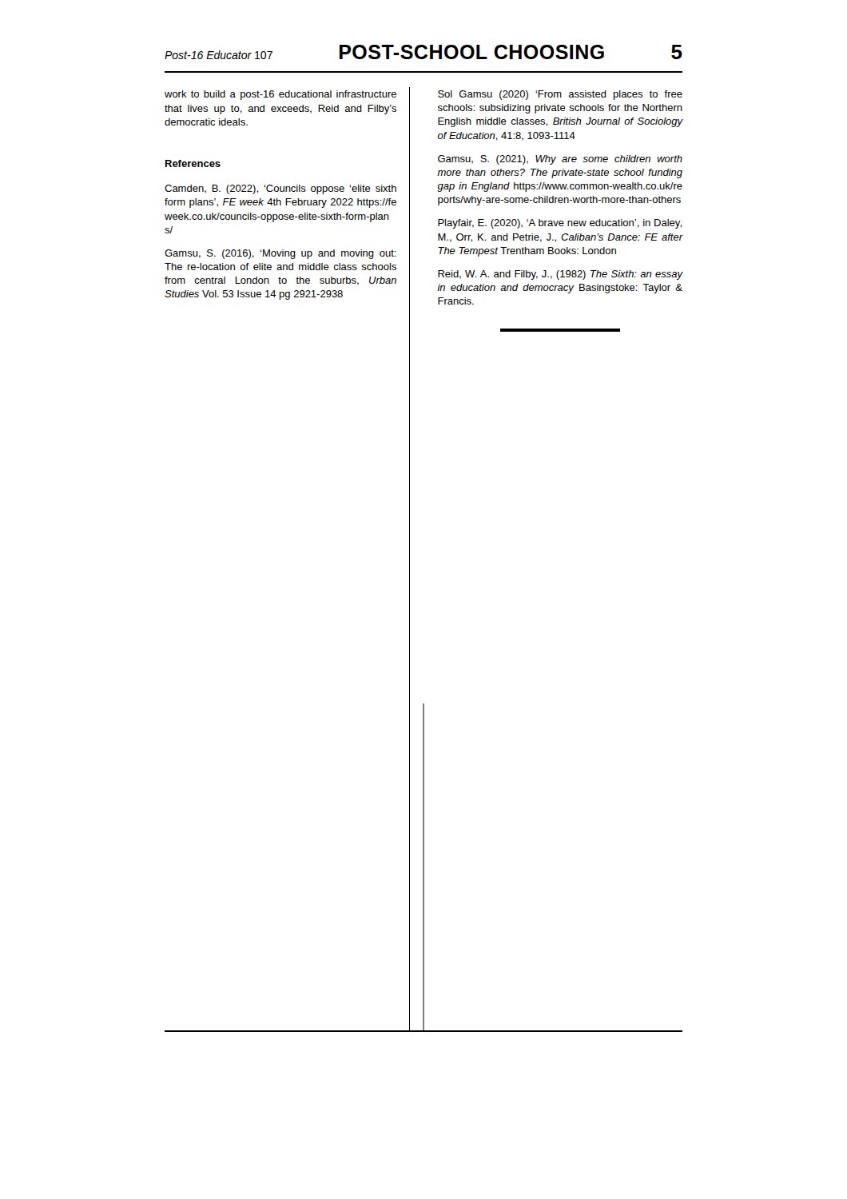Post-16 Educator 107
POST-SCHOOL CHOOSING
5
work to build a post-16 educational infrastructure that lives up to, and exceeds, Reid and Filby’s democratic ideals.
References
Camden, B. (2022), ‘Councils oppose ‘elite sixth form plans’, FE week 4th February 2022 https://feweek.co.uk/councils-oppose-elite-sixth-form-plans/
Gamsu, S. (2016), ‘Moving up and moving out: The re-location of elite and middle class schools from central London to the suburbs, Urban Studies Vol. 53 Issue 14 pg 2921-2938
Sol Gamsu (2020) ‘From assisted places to free schools: subsidizing private schools for the Northern English middle classes, British Journal of Sociology of Education, 41:8, 1093-1114
Gamsu, S. (2021), Why are some children worth more than others? The private-state school funding gap in England https://www.common-wealth.co.uk/reports/why-are-some-children-worth-more-than-others
Playfair, E. (2020), ‘A brave new education’, in Daley, M., Orr, K. and Petrie, J., Caliban’s Dance: FE after The Tempest Trentham Books: London
Reid, W. A. and Filby, J., (1982) The Sixth: an essay in education and democracy Basingstoke: Taylor & Francis.